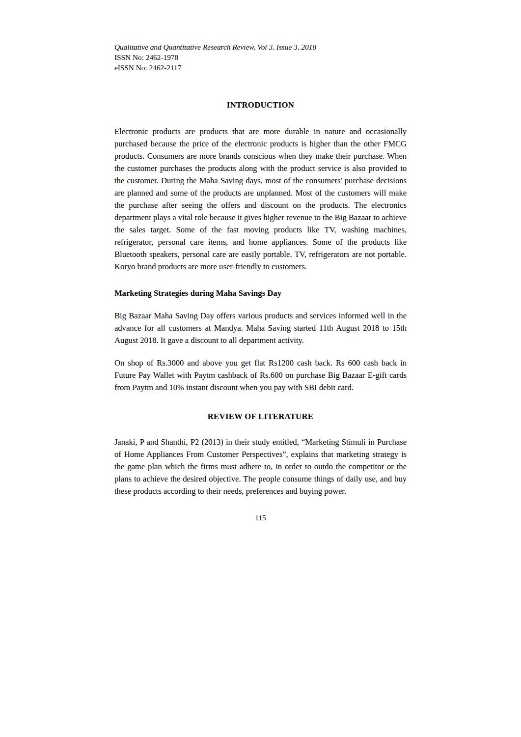Qualitative and Quantitative Research Review, Vol 3, Issue 3, 2018
ISSN No: 2462-1978
eISSN No: 2462-2117
INTRODUCTION
Electronic products are products that are more durable in nature and occasionally purchased because the price of the electronic products is higher than the other FMCG products. Consumers are more brands conscious when they make their purchase. When the customer purchases the products along with the product service is also provided to the customer. During the Maha Saving days, most of the consumers' purchase decisions are planned and some of the products are unplanned. Most of the customers will make the purchase after seeing the offers and discount on the products. The electronics department plays a vital role because it gives higher revenue to the Big Bazaar to achieve the sales target. Some of the fast moving products like TV, washing machines, refrigerator, personal care items, and home appliances. Some of the products like Bluetooth speakers, personal care are easily portable. TV, refrigerators are not portable. Koryo brand products are more user-friendly to customers.
Marketing Strategies during Maha Savings Day
Big Bazaar Maha Saving Day offers various products and services informed well in the advance for all customers at Mandya. Maha Saving started 11th August 2018 to 15th August 2018. It gave a discount to all department activity.
On shop of Rs.3000 and above you get flat Rs1200 cash back. Rs 600 cash back in Future Pay Wallet with Paytm cashback of Rs.600 on purchase Big Bazaar E-gift cards from Paytm and 10% instant discount when you pay with SBI debit card.
REVIEW OF LITERATURE
Janaki, P and Shanthi, P2 (2013) in their study entitled, “Marketing Stimuli in Purchase of Home Appliances From Customer Perspectives”, explains that marketing strategy is the game plan which the firms must adhere to, in order to outdo the competitor or the plans to achieve the desired objective. The people consume things of daily use, and buy these products according to their needs, preferences and buying power.
115